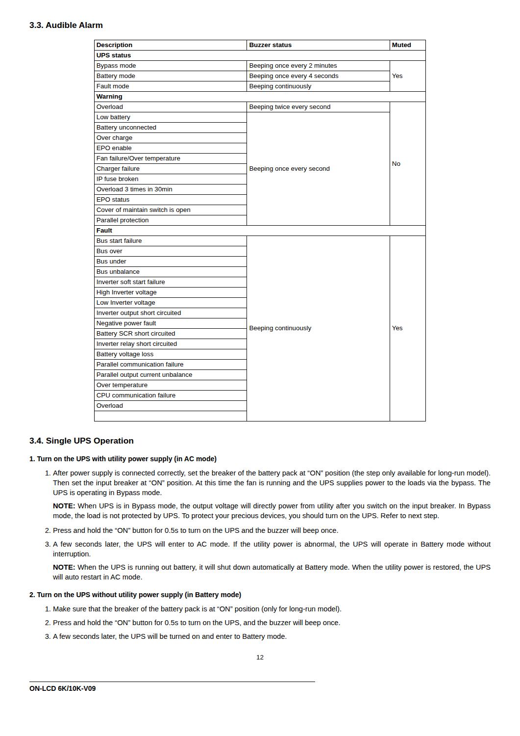3.3. Audible Alarm
| Description | Buzzer status | Muted |
| --- | --- | --- |
| UPS status |
| Bypass mode | Beeping once every 2 minutes | Yes |
| Battery mode | Beeping once every 4 seconds |
| Fault mode | Beeping continuously |
| Warning |
| Overload | Beeping twice every second | No |
| Low battery | Beeping once every second |
| Battery unconnected |
| Over charge |
| EPO enable |
| Fan failure/Over temperature |
| Charger failure |
| IP fuse broken |
| Overload 3 times in 30min |
| EPO status |
| Cover of maintain switch is open |
| Parallel protection |
| Fault |
| Bus start failure | Beeping continuously | Yes |
| Bus over |
| Bus under |
| Bus unbalance |
| Inverter soft start failure |
| High Inverter voltage |
| Low Inverter voltage |
| Inverter output short circuited |
| Negative power fault |
| Battery SCR short circuited |
| Inverter relay short circuited |
| Battery voltage loss |
| Parallel communication failure |
| Parallel output current unbalance |
| Over temperature |
| CPU communication failure |
| Overload |
3.4. Single UPS Operation
1. Turn on the UPS with utility power supply (in AC mode)
After power supply is connected correctly, set the breaker of the battery pack at “ON” position (the step only available for long-run model). Then set the input breaker at “ON” position. At this time the fan is running and the UPS supplies power to the loads via the bypass. The UPS is operating in Bypass mode.
NOTE: When UPS is in Bypass mode, the output voltage will directly power from utility after you switch on the input breaker. In Bypass mode, the load is not protected by UPS. To protect your precious devices, you should turn on the UPS. Refer to next step.
Press and hold the “ON” button for 0.5s to turn on the UPS and the buzzer will beep once.
A few seconds later, the UPS will enter to AC mode. If the utility power is abnormal, the UPS will operate in Battery mode without interruption.
NOTE: When the UPS is running out battery, it will shut down automatically at Battery mode. When the utility power is restored, the UPS will auto restart in AC mode.
2. Turn on the UPS without utility power supply (in Battery mode)
Make sure that the breaker of the battery pack is at “ON” position (only for long-run model).
Press and hold the “ON” button for 0.5s to turn on the UPS, and the buzzer will beep once.
A few seconds later, the UPS will be turned on and enter to Battery mode.
12
ON-LCD 6K/10K-V09